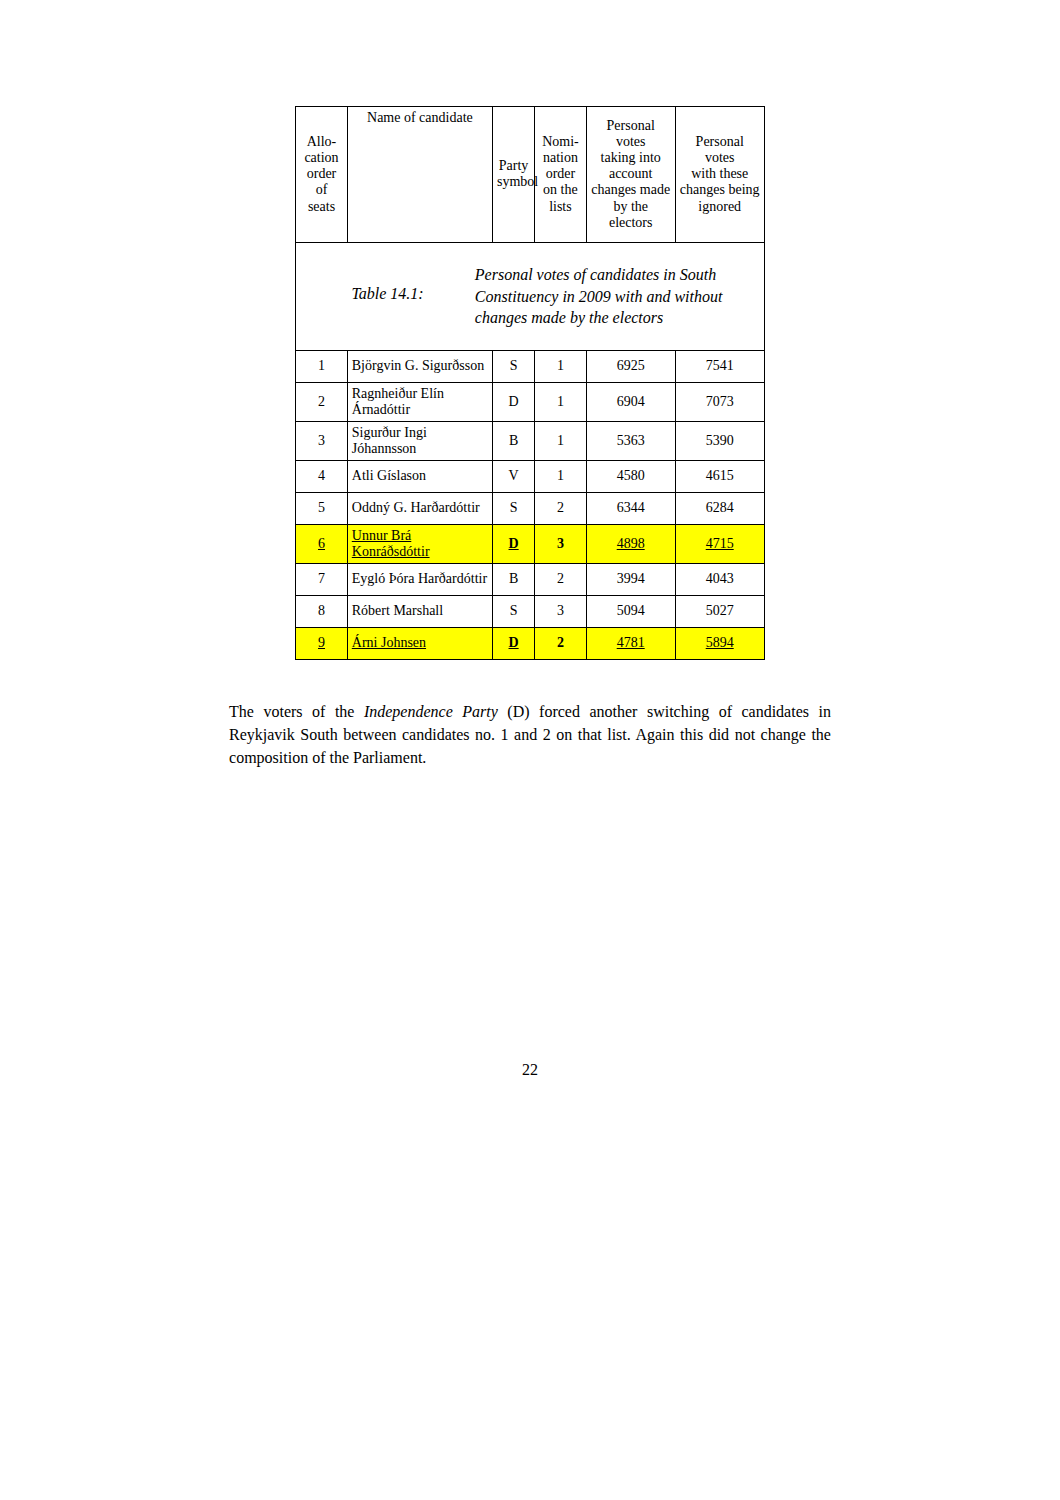| Table 14.1: Personal votes of candidates in South Constituency in 2009 with and without changes made by the electors |
| Allo- cation order of seats | Name of candidate | Party symbol | Nomi- nation order on the lists | Personal votes taking into account changes made by the electors | Personal votes with these changes being ignored |
| 1 | Björgvin G. Sigurðsson | S | 1 | 6925 | 7541 |
| 2 | Ragnheiður Elín Árnadóttir | D | 1 | 6904 | 7073 |
| 3 | Sigurður Ingi Jóhannsson | B | 1 | 5363 | 5390 |
| 4 | Atli Gíslason | V | 1 | 4580 | 4615 |
| 5 | Oddný G. Harðardóttir | S | 2 | 6344 | 6284 |
| 6 | Unnur Brá Konráðsdóttir | D | 3 | 4898 | 4715 |
| 7 | Eygló Þóra Harðardóttir | B | 2 | 3994 | 4043 |
| 8 | Róbert Marshall | S | 3 | 5094 | 5027 |
| 9 | Árni Johnsen | D | 2 | 4781 | 5894 |
The voters of the Independence Party (D) forced another switching of candidates in Reykjavik South between candidates no. 1 and 2 on that list. Again this did not change the composition of the Parliament.
22